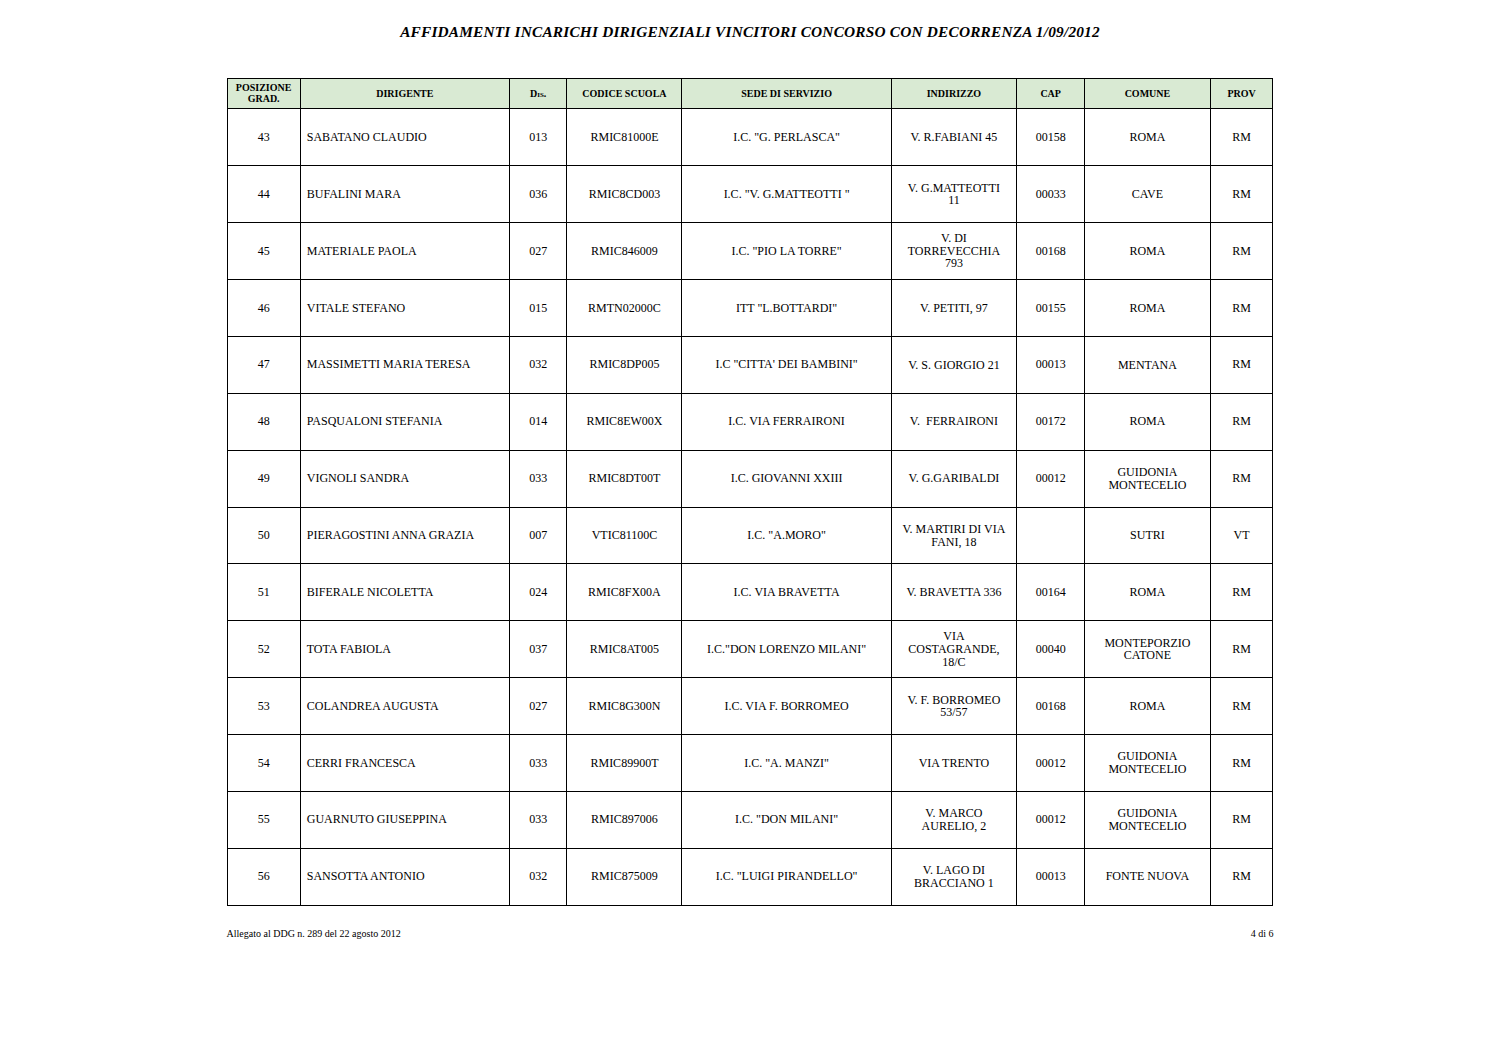AFFIDAMENTI INCARICHI DIRIGENZIALI VINCITORI CONCORSO CON DECORRENZA 1/09/2012
| POSIZIONE GRAD. | DIRIGENTE | Dis. | CODICE SCUOLA | SEDE DI SERVIZIO | INDIRIZZO | CAP | COMUNE | PROV |
| --- | --- | --- | --- | --- | --- | --- | --- | --- |
| 43 | SABATANO CLAUDIO | 013 | RMIC81000E | I.C. "G. PERLASCA" | V. R.FABIANI 45 | 00158 | ROMA | RM |
| 44 | BUFALINI MARA | 036 | RMIC8CD003 | I.C. "V. G.MATTEOTTI " | V. G.MATTEOTTI 11 | 00033 | CAVE | RM |
| 45 | MATERIALE PAOLA | 027 | RMIC846009 | I.C. "PIO LA TORRE" | V. DI TORREVECCHIA 793 | 00168 | ROMA | RM |
| 46 | VITALE STEFANO | 015 | RMTN02000C | ITT "L.BOTTARDI" | V. PETITI, 97 | 00155 | ROMA | RM |
| 47 | MASSIMETTI MARIA TERESA | 032 | RMIC8DP005 | I.C "CITTA' DEI BAMBINI" | V. S. GIORGIO 21 | 00013 | MENTANA | RM |
| 48 | PASQUALONI STEFANIA | 014 | RMIC8EW00X | I.C. VIA FERRAIRONI | V. FERRAIRONI | 00172 | ROMA | RM |
| 49 | VIGNOLI SANDRA | 033 | RMIC8DT00T | I.C. GIOVANNI XXIII | V. G.GARIBALDI | 00012 | GUIDONIA MONTECELIO | RM |
| 50 | PIERAGOSTINI ANNA GRAZIA | 007 | VTIC81100C | I.C. "A.MORO" | V. MARTIRI DI VIA FANI, 18 | | SUTRI | VT |
| 51 | BIFERALE NICOLETTA | 024 | RMIC8FX00A | I.C. VIA BRAVETTA | V. BRAVETTA 336 | 00164 | ROMA | RM |
| 52 | TOTA FABIOLA | 037 | RMIC8AT005 | I.C."DON LORENZO MILANI" | VIA COSTAGRANDE, 18/C | 00040 | MONTEPORZIO CATONE | RM |
| 53 | COLANDREA AUGUSTA | 027 | RMIC8G300N | I.C. VIA F. BORROMEO | V. F. BORROMEO 53/57 | 00168 | ROMA | RM |
| 54 | CERRI FRANCESCA | 033 | RMIC89900T | I.C. "A. MANZI" | VIA TRENTO | 00012 | GUIDONIA MONTECELIO | RM |
| 55 | GUARNUTO GIUSEPPINA | 033 | RMIC897006 | I.C. "DON MILANI" | V. MARCO AURELIO, 2 | 00012 | GUIDONIA MONTECELIO | RM |
| 56 | SANSOTTA ANTONIO | 032 | RMIC875009 | I.C. "LUIGI PIRANDELLO" | V. LAGO DI BRACCIANO 1 | 00013 | FONTE NUOVA | RM |
Allegato al DDG n. 289 del 22 agosto 2012
4 di 6